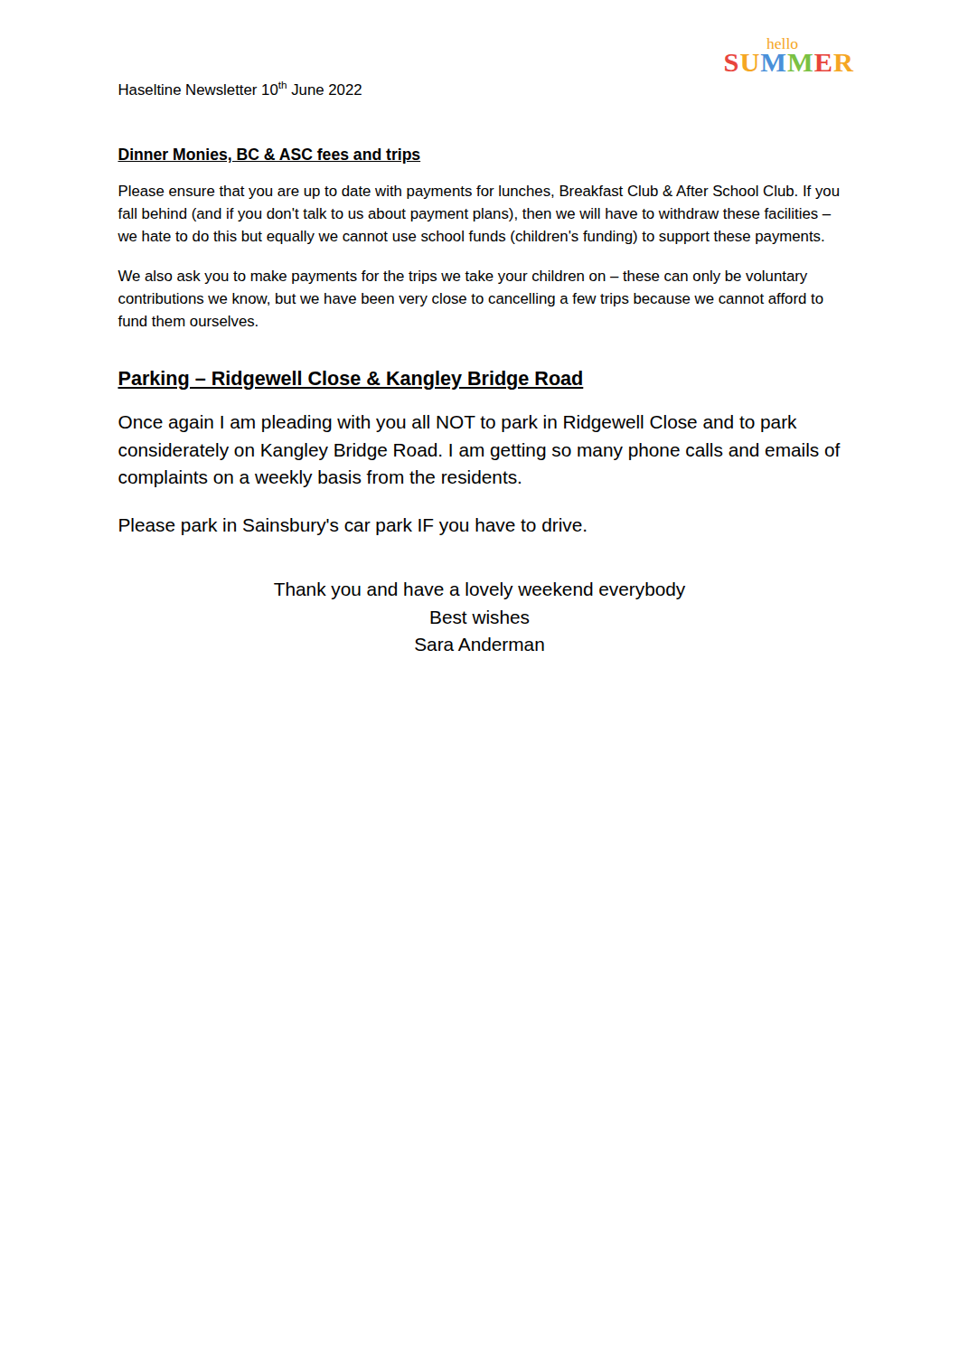hello SUMMER
Haseltine Newsletter 10th June 2022
Dinner Monies, BC & ASC fees and trips
Please ensure that you are up to date with payments for lunches, Breakfast Club & After School Club. If you fall behind (and if you don't talk to us about payment plans), then we will have to withdraw these facilities – we hate to do this but equally we cannot use school funds (children's funding) to support these payments.
We also ask you to make payments for the trips we take your children on – these can only be voluntary contributions we know, but we have been very close to cancelling a few trips because we cannot afford to fund them ourselves.
Parking – Ridgewell Close & Kangley Bridge Road
Once again I am pleading with you all NOT to park in Ridgewell Close and to park considerately on Kangley Bridge Road. I am getting so many phone calls and emails of complaints on a weekly basis from the residents.
Please park in Sainsbury's car park IF you have to drive.
Thank you and have a lovely weekend everybody
Best wishes
Sara Anderman